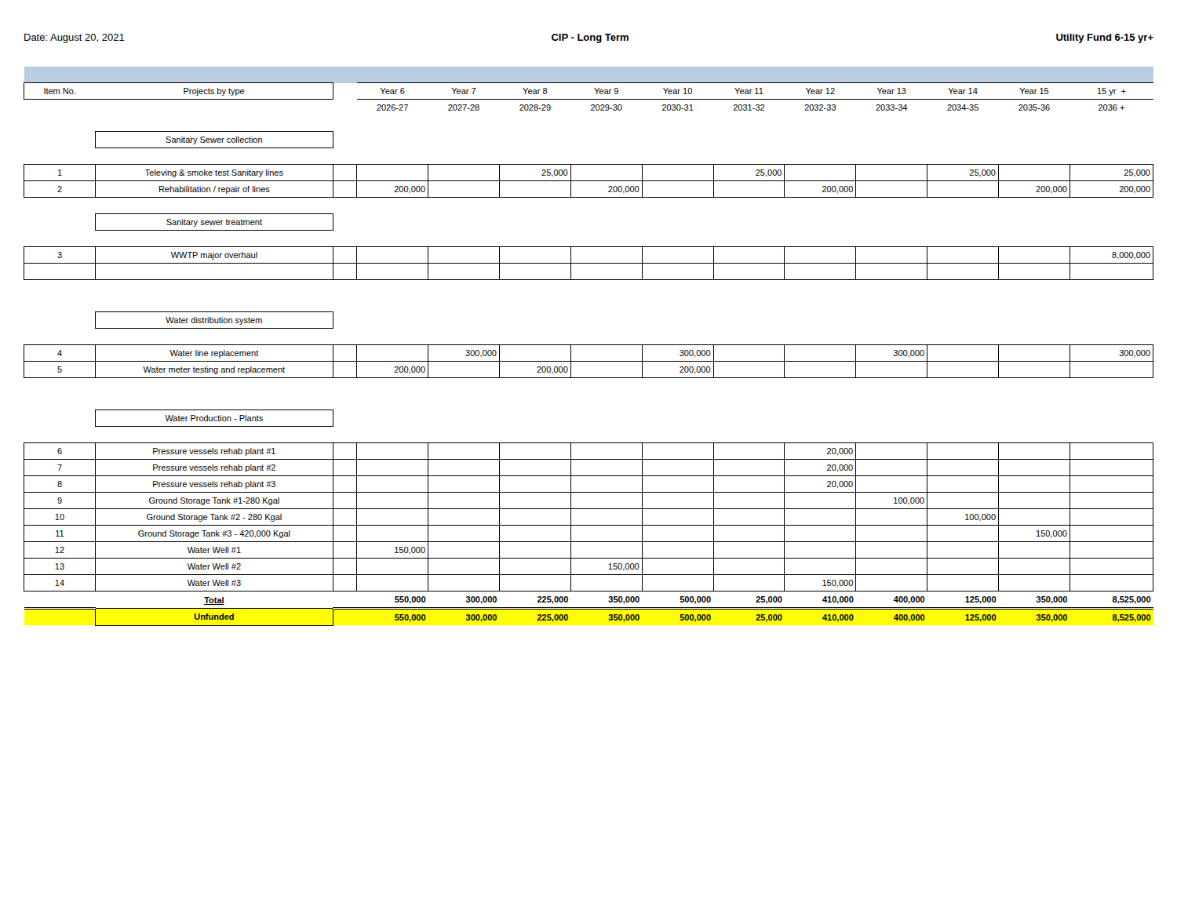Date: August 20, 2021
CIP - Long Term
Utility Fund 6-15 yr+
| Item No. | Projects by type | | Year 6 | Year 7 | Year 8 | Year 9 | Year 10 | Year 11 | Year 12 | Year 13 | Year 14 | Year 15 | 15 yr + |
| | | | 2026-27 | 2027-28 | 2028-29 | 2029-30 | 2030-31 | 2031-32 | 2032-33 | 2033-34 | 2034-35 | 2035-36 | 2036 + |
| | Sanitary Sewer collection | |
| 1 | Televing & smoke test Sanitary lines | | | | 25,000 | | | 25,000 | | | 25,000 | | 25,000 |
| 2 | Rehabilitation / repair of lines | | 200,000 | | | 200,000 | | | 200,000 | | | 200,000 | 200,000 |
| | Sanitary sewer treatment | |
| 3 | WWTP major overhaul | | | | | | | | | | | | 8,000,000 |
| | Water distribution system | |
| 4 | Water line replacement | | | 300,000 | | | 300,000 | | | 300,000 | | | 300,000 |
| 5 | Water meter testing and replacement | | 200,000 | | 200,000 | | 200,000 | | | | | | |
| | Water Production - Plants | |
| 6 | Pressure vessels rehab plant #1 | | | | | | | | 20,000 | | | | |
| 7 | Pressure vessels rehab plant #2 | | | | | | | | 20,000 | | | | |
| 8 | Pressure vessels rehab plant #3 | | | | | | | | 20,000 | | | | |
| 9 | Ground Storage Tank #1-280 Kgal | | | | | | | | | 100,000 | | | |
| 10 | Ground Storage Tank #2 - 280 Kgal | | | | | | | | | | 100,000 | | |
| 11 | Ground Storage Tank #3 - 420,000 Kgal | | | | | | | | | | | 150,000 | |
| 12 | Water Well #1 | | 150,000 | | | | | | | | | | |
| 13 | Water Well #2 | | | | | 150,000 | | | | | | | |
| 14 | Water Well #3 | | | | | | | | 150,000 | | | | |
| | Total | | 550,000 | 300,000 | 225,000 | 350,000 | 500,000 | 25,000 | 410,000 | 400,000 | 125,000 | 350,000 | 8,525,000 |
| | Unfunded | | 550,000 | 300,000 | 225,000 | 350,000 | 500,000 | 25,000 | 410,000 | 400,000 | 125,000 | 350,000 | 8,525,000 |